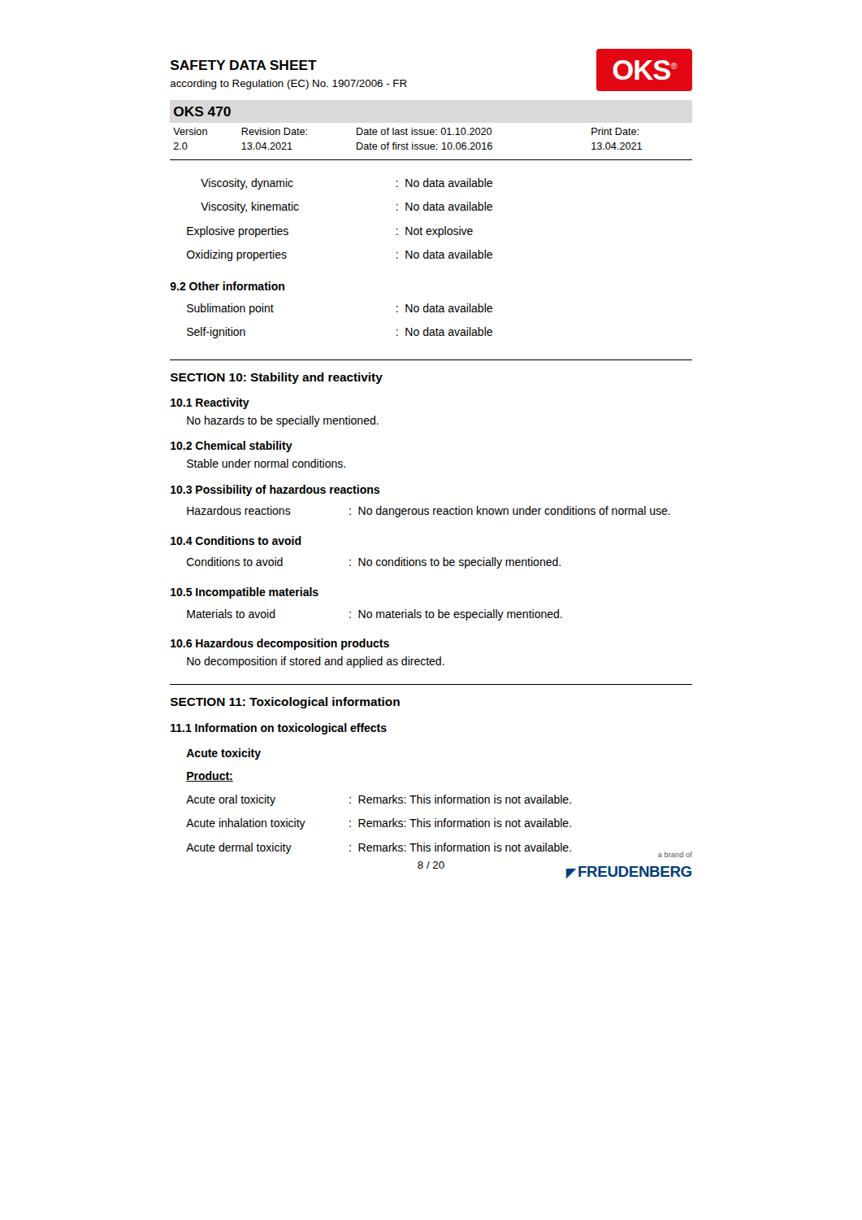SAFETY DATA SHEET
according to Regulation (EC) No. 1907/2006 - FR
OKS®
OKS 470
| Version 2.0 | Revision Date: 13.04.2021 | Date of last issue: 01.10.2020 Date of first issue: 10.06.2016 | Print Date: 13.04.2021 |
| Viscosity, dynamic | : | No data available |
| Viscosity, kinematic | : | No data available |
| Explosive properties | : | Not explosive |
| Oxidizing properties | : | No data available |
9.2 Other information
| Sublimation point | : | No data available |
| Self-ignition | : | No data available |
SECTION 10: Stability and reactivity
10.1 Reactivity
No hazards to be specially mentioned.
10.2 Chemical stability
Stable under normal conditions.
10.3 Possibility of hazardous reactions
| Hazardous reactions | : | No dangerous reaction known under conditions of normal use. |
10.4 Conditions to avoid
| Conditions to avoid | : | No conditions to be specially mentioned. |
10.5 Incompatible materials
| Materials to avoid | : | No materials to be especially mentioned. |
10.6 Hazardous decomposition products
No decomposition if stored and applied as directed.
SECTION 11: Toxicological information
11.1 Information on toxicological effects
Acute toxicity
Product:
| Acute oral toxicity | : | Remarks: This information is not available. |
| Acute inhalation toxicity | : | Remarks: This information is not available. |
| Acute dermal toxicity | : | Remarks: This information is not available. |
8 / 20
a brand of
◤FREUDENBERG